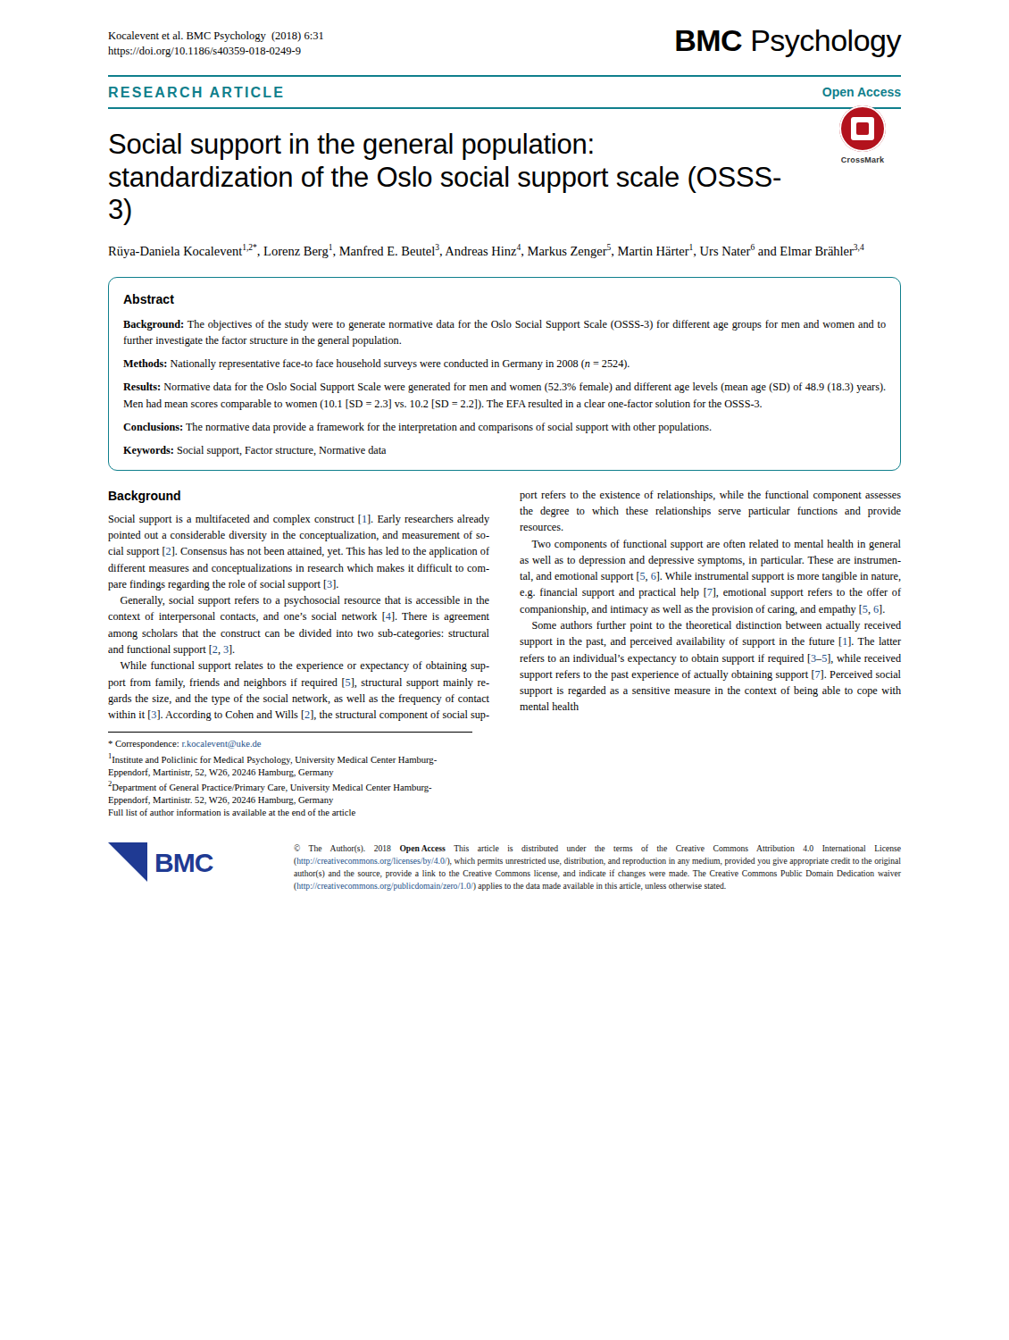Kocalevent et al. BMC Psychology (2018) 6:31 https://doi.org/10.1186/s40359-018-0249-9
BMC Psychology
Research Article
Open Access
CrossMark
Social support in the general population: standardization of the Oslo social support scale (OSSS-3)
Rüya-Daniela Kocalevent1,2*, Lorenz Berg1, Manfred E. Beutel3, Andreas Hinz4, Markus Zenger5, Martin Härter1, Urs Nater6 and Elmar Brähler3,4
Abstract
Background: The objectives of the study were to generate normative data for the Oslo Social Support Scale (OSSS-3) for different age groups for men and women and to further investigate the factor structure in the general population.
Methods: Nationally representative face-to face household surveys were conducted in Germany in 2008 (n = 2524).
Results: Normative data for the Oslo Social Support Scale were generated for men and women (52.3% female) and different age levels (mean age (SD) of 48.9 (18.3) years). Men had mean scores comparable to women (10.1 [SD = 2.3] vs. 10.2 [SD = 2.2]). The EFA resulted in a clear one-factor solution for the OSSS-3.
Conclusions: The normative data provide a framework for the interpretation and comparisons of social support with other populations.
Keywords: Social support, Factor structure, Normative data
Background
Social support is a multifaceted and complex construct [1]. Early researchers already pointed out a considerable diversity in the conceptualization, and measurement of social support [2]. Consensus has not been attained, yet. This has led to the application of different measures and conceptualizations in research which makes it difficult to compare findings regarding the role of social support [3].
Generally, social support refers to a psychosocial resource that is accessible in the context of interpersonal contacts, and one’s social network [4]. There is agreement among scholars that the construct can be divided into two sub-categories: structural and functional support [2, 3].
While functional support relates to the experience or expectancy of obtaining support from family, friends and neighbors if required [5], structural support mainly regards the size, and the type of the social network, as well as the frequency of contact within it [3]. According to Cohen and Wills [2], the structural component of social support refers to the existence of relationships, while the functional component assesses the degree to which these relationships serve particular functions and provide resources.
Two components of functional support are often related to mental health in general as well as to depression and depressive symptoms, in particular. These are instrumental, and emotional support [5, 6]. While instrumental support is more tangible in nature, e.g. financial support and practical help [7], emotional support refers to the offer of companionship, and intimacy as well as the provision of caring, and empathy [5, 6].
Some authors further point to the theoretical distinction between actually received support in the past, and perceived availability of support in the future [1]. The latter refers to an individual’s expectancy to obtain support if required [3–5], while received support refers to the past experience of actually obtaining support [7]. Perceived social support is regarded as a sensitive measure in the context of being able to cope with mental health
* Correspondence: r.kocalevent@uke.de
1Institute and Policlinic for Medical Psychology, University Medical Center Hamburg-Eppendorf, Martinistr, 52, W26, 20246 Hamburg, Germany
2Department of General Practice/Primary Care, University Medical Center Hamburg-Eppendorf, Martinistr. 52, W26, 20246 Hamburg, Germany
Full list of author information is available at the end of the article
BMC
© The Author(s). 2018 Open Access This article is distributed under the terms of the Creative Commons Attribution 4.0 International License (http://creativecommons.org/licenses/by/4.0/), which permits unrestricted use, distribution, and reproduction in any medium, provided you give appropriate credit to the original author(s) and the source, provide a link to the Creative Commons license, and indicate if changes were made. The Creative Commons Public Domain Dedication waiver (http://creativecommons.org/publicdomain/zero/1.0/) applies to the data made available in this article, unless otherwise stated.